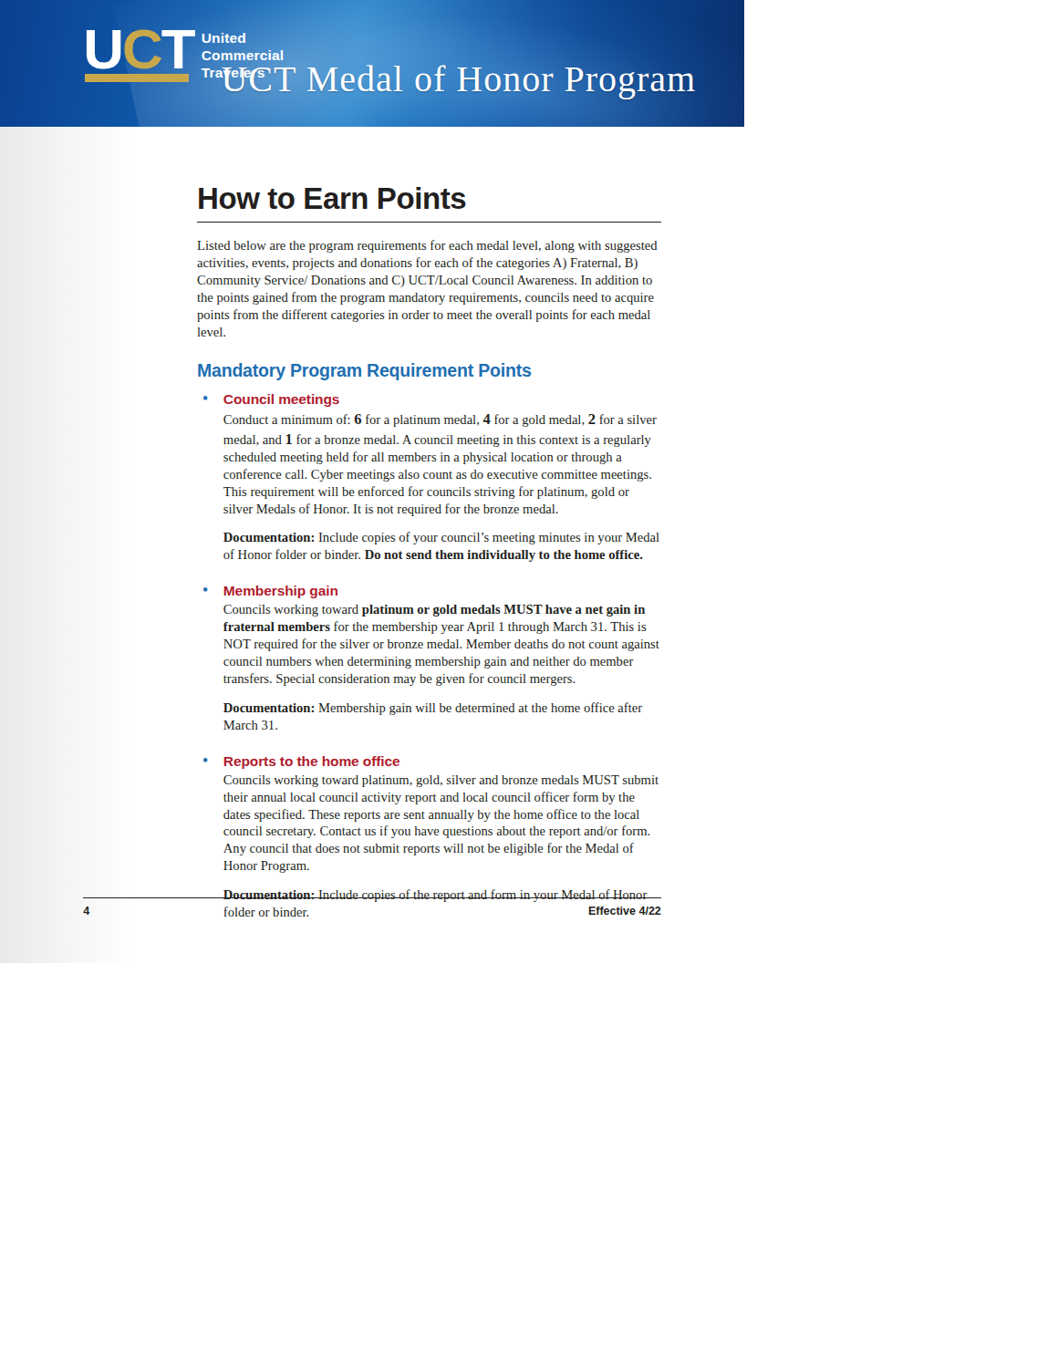UCT
United
Commercial
Travelers
UCT Medal of Honor Program
How to Earn Points
Listed below are the program requirements for each medal level, along with suggested activities, events, projects and donations for each of the categories A) Fraternal, B) Community Service/ Donations and C) UCT/Local Council Awareness. In addition to the points gained from the program mandatory requirements, councils need to acquire points from the different categories in order to meet the overall points for each medal level.
Mandatory Program Requirement Points
Council meetings
Conduct a minimum of: 6 for a platinum medal, 4 for a gold medal, 2 for a silver medal, and 1 for a bronze medal. A council meeting in this context is a regularly scheduled meeting held for all members in a physical location or through a conference call. Cyber meetings also count as do executive committee meetings. This requirement will be enforced for councils striving for platinum, gold or silver Medals of Honor. It is not required for the bronze medal.
Documentation: Include copies of your council’s meeting minutes in your Medal of Honor folder or binder. Do not send them individually to the home office.
Membership gain
Councils working toward platinum or gold medals MUST have a net gain in fraternal members for the membership year April 1 through March 31. This is NOT required for the silver or bronze medal. Member deaths do not count against council numbers when determining membership gain and neither do member transfers. Special consideration may be given for council mergers.
Documentation: Membership gain will be determined at the home office after March 31.
Reports to the home office
Councils working toward platinum, gold, silver and bronze medals MUST submit their annual local council activity report and local council officer form by the dates specified. These reports are sent annually by the home office to the local council secretary. Contact us if you have questions about the report and/or form. Any council that does not submit reports will not be eligible for the Medal of Honor Program.
Documentation: Include copies of the report and form in your Medal of Honor folder or binder.
4 Effective 4/22